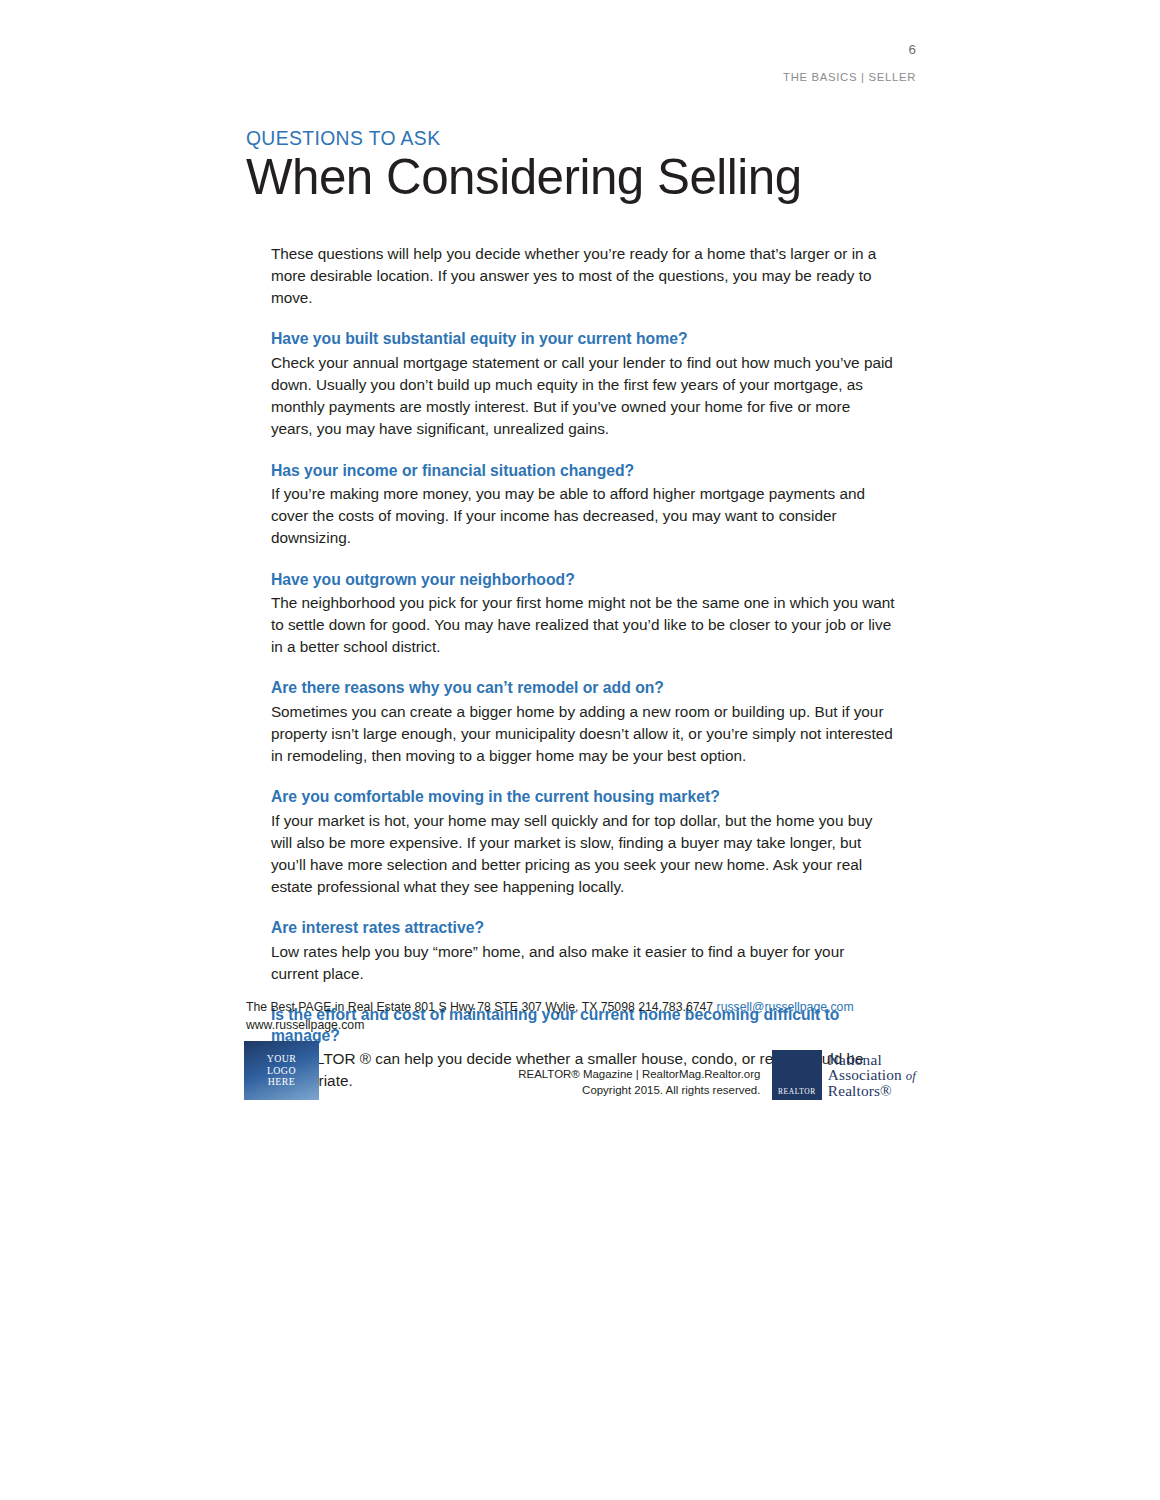6
The Basics | Seller
Questions to Ask
When Considering Selling
These questions will help you decide whether you’re ready for a home that’s larger or in a more desirable location. If you answer yes to most of the questions, you may be ready to move.
Have you built substantial equity in your current home?
Check your annual mortgage statement or call your lender to find out how much you’ve paid down. Usually you don’t build up much equity in the first few years of your mortgage, as monthly payments are mostly interest. But if you’ve owned your home for five or more years, you may have significant, unrealized gains.
Has your income or financial situation changed?
If you’re making more money, you may be able to afford higher mortgage payments and cover the costs of moving. If your income has decreased, you may want to consider downsizing.
Have you outgrown your neighborhood?
The neighborhood you pick for your first home might not be the same one in which you want to settle down for good. You may have realized that you’d like to be closer to your job or live in a better school district.
Are there reasons why you can’t remodel or add on?
Sometimes you can create a bigger home by adding a new room or building up. But if your property isn’t large enough, your municipality doesn’t allow it, or you’re simply not interested in remodeling, then moving to a bigger home may be your best option.
Are you comfortable moving in the current housing market?
If your market is hot, your home may sell quickly and for top dollar, but the home you buy will also be more expensive. If your market is slow, finding a buyer may take longer, but you’ll have more selection and better pricing as you seek your new home. Ask your real estate professional what they see happening locally.
Are interest rates attractive?
Low rates help you buy “more” home, and also make it easier to find a buyer for your current place.
Is the effort and cost of maintaining your current home becoming difficult to manage?
A REALTOR ® can help you decide whether a smaller house, condo, or rental would be appropriate.
The Best PAGE in Real Estate 801 S Hwy 78 STE 307 Wylie, TX 75098 214.783.6747 russell@russellpage.com www.russellpage.com
Your
Logo
Here
REALTOR® Magazine | RealtorMag.Realtor.org
Copyright 2015. All rights reserved.
REALTOR
National
Association of
Realtors®